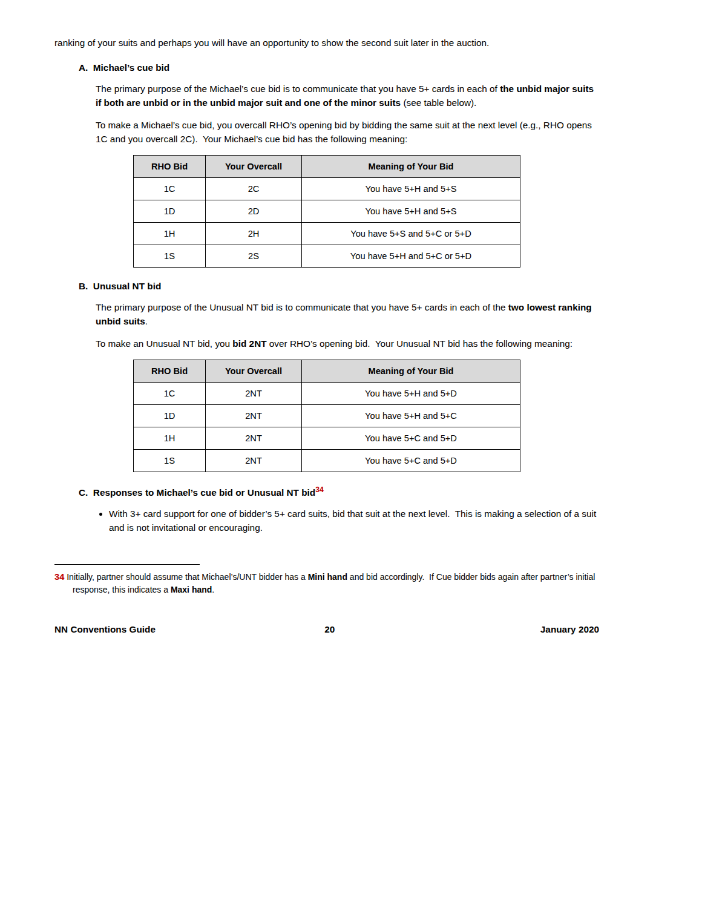ranking of your suits and perhaps you will have an opportunity to show the second suit later in the auction.
A. Michael’s cue bid
The primary purpose of the Michael’s cue bid is to communicate that you have 5+ cards in each of the unbid major suits if both are unbid or in the unbid major suit and one of the minor suits (see table below).
To make a Michael’s cue bid, you overcall RHO’s opening bid by bidding the same suit at the next level (e.g., RHO opens 1C and you overcall 2C). Your Michael’s cue bid has the following meaning:
| RHO Bid | Your Overcall | Meaning of Your Bid |
| --- | --- | --- |
| 1C | 2C | You have 5+H and 5+S |
| 1D | 2D | You have 5+H and 5+S |
| 1H | 2H | You have 5+S and 5+C or 5+D |
| 1S | 2S | You have 5+H and 5+C or 5+D |
B. Unusual NT bid
The primary purpose of the Unusual NT bid is to communicate that you have 5+ cards in each of the two lowest ranking unbid suits.
To make an Unusual NT bid, you bid 2NT over RHO’s opening bid. Your Unusual NT bid has the following meaning:
| RHO Bid | Your Overcall | Meaning of Your Bid |
| --- | --- | --- |
| 1C | 2NT | You have 5+H and 5+D |
| 1D | 2NT | You have 5+H and 5+C |
| 1H | 2NT | You have 5+C and 5+D |
| 1S | 2NT | You have 5+C and 5+D |
C. Responses to Michael’s cue bid or Unusual NT bid34
With 3+ card support for one of bidder’s 5+ card suits, bid that suit at the next level. This is making a selection of a suit and is not invitational or encouraging.
34 Initially, partner should assume that Michael’s/UNT bidder has a Mini hand and bid accordingly. If Cue bidder bids again after partner’s initial response, this indicates a Maxi hand.
NN Conventions Guide 20 January 2020